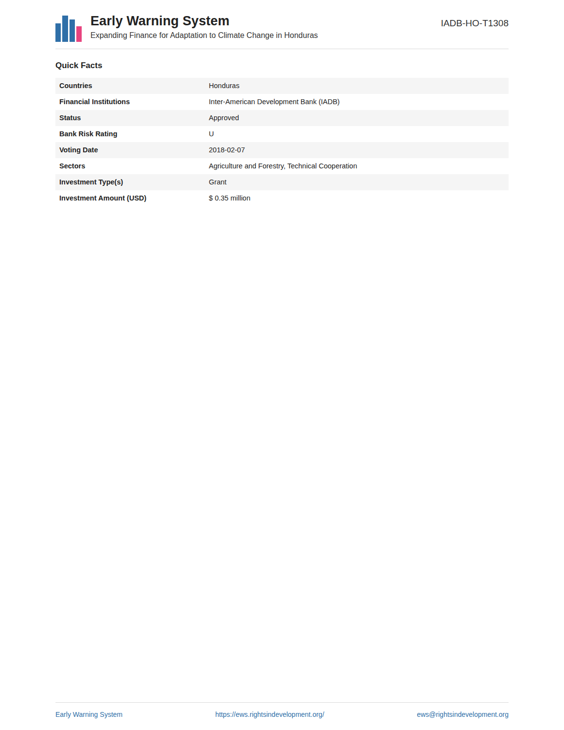Early Warning System
Expanding Finance for Adaptation to Climate Change in Honduras
IADB-HO-T1308
Quick Facts
| Countries | Honduras |
| Financial Institutions | Inter-American Development Bank (IADB) |
| Status | Approved |
| Bank Risk Rating | U |
| Voting Date | 2018-02-07 |
| Sectors | Agriculture and Forestry, Technical Cooperation |
| Investment Type(s) | Grant |
| Investment Amount (USD) | $ 0.35 million |
Early Warning System
https://ews.rightsindevelopment.org/
ews@rightsindevelopment.org